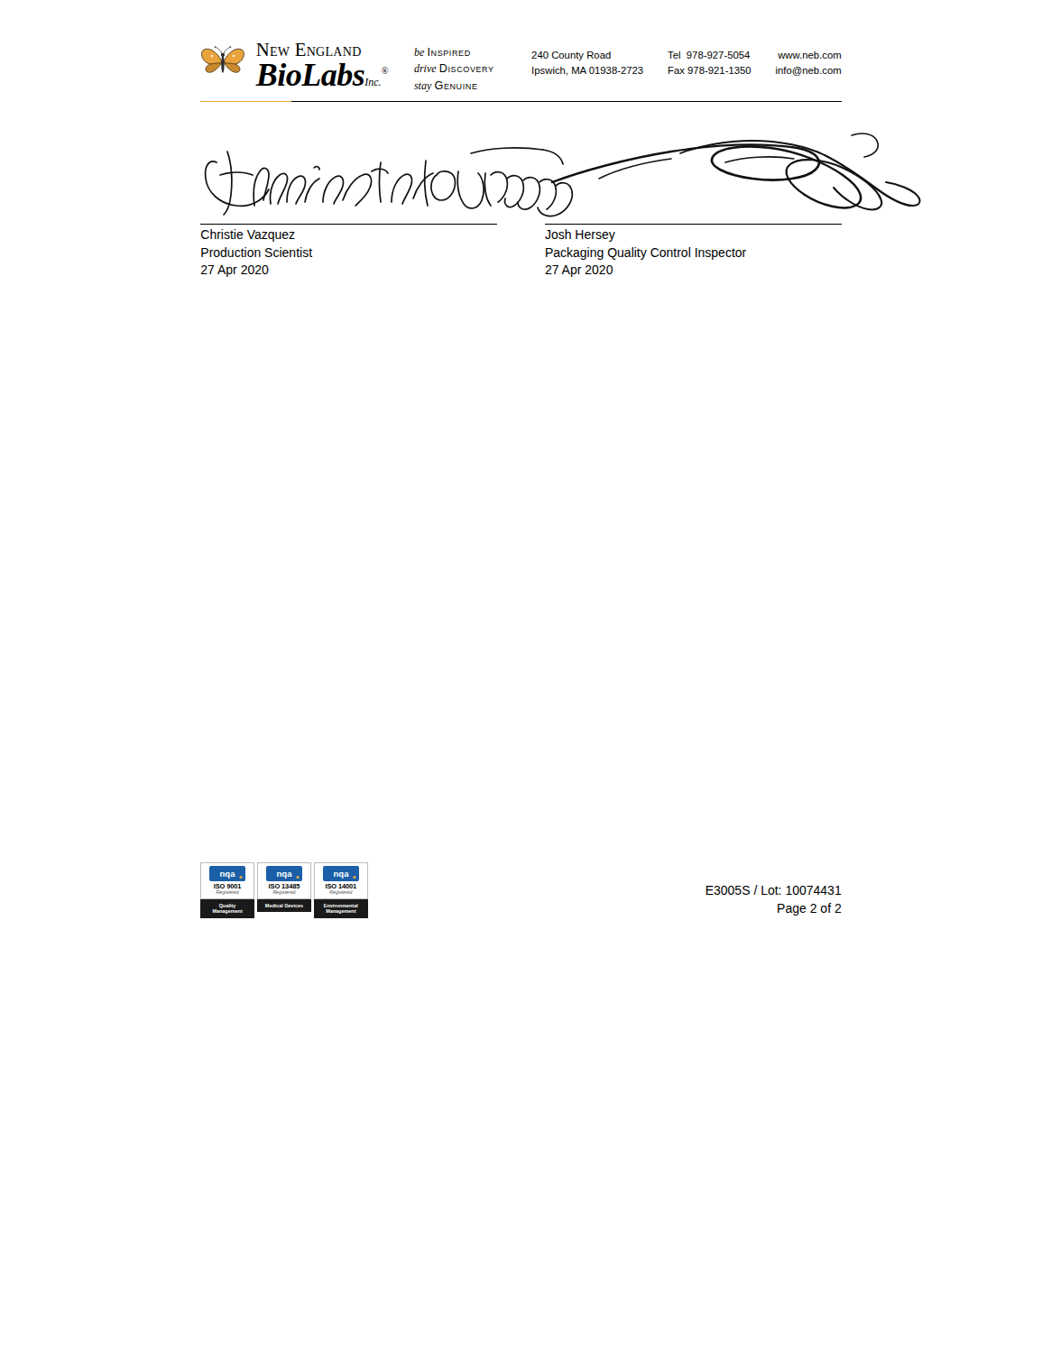New England
BioLabsInc.®
be Inspired
drive Discovery
stay Genuine
240 County Road
Ipswich, MA 01938-2723
Tel 978-927-5054
Fax 978-921-1350
www.neb.com
info@neb.com
Christie Vazquez
Production Scientist
27 Apr 2020
Josh Hersey
Packaging Quality Control Inspector
27 Apr 2020
nqa
ISO 9001
Registered
Quality
Management
nqa
ISO 13485
Registered
Medical Devices
nqa
ISO 14001
Registered
Environmental
Management
E3005S / Lot: 10074431
Page 2 of 2